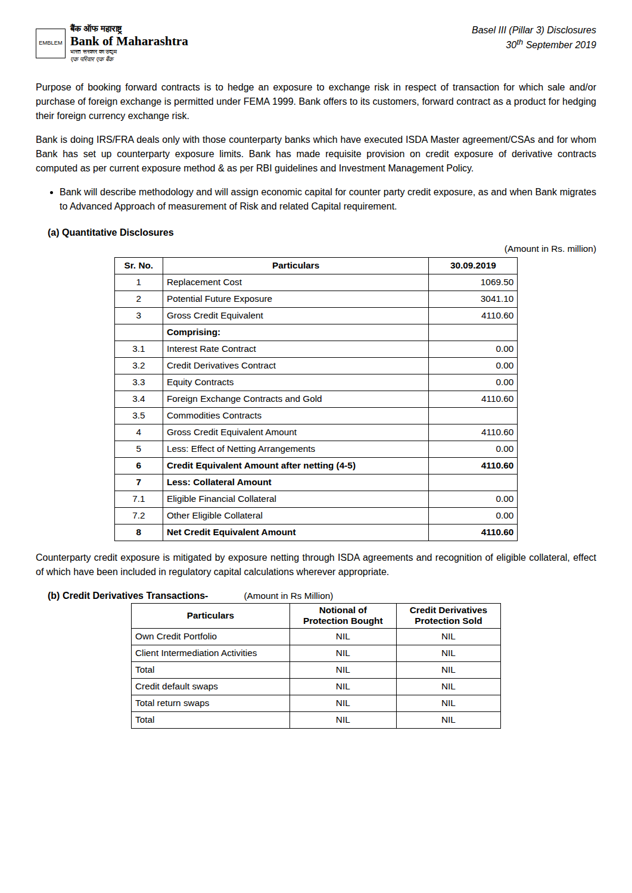EMBLEM
बैंक ऑफ महाराष्ट्र
Bank of Maharashtra
भारत सरकार का उद्यम
एक परिवार एक बैंक
Basel III (Pillar 3) Disclosures
30th September 2019
Purpose of booking forward contracts is to hedge an exposure to exchange risk in respect of transaction for which sale and/or purchase of foreign exchange is permitted under FEMA 1999. Bank offers to its customers, forward contract as a product for hedging their foreign currency exchange risk.
Bank is doing IRS/FRA deals only with those counterparty banks which have executed ISDA Master agreement/CSAs and for whom Bank has set up counterparty exposure limits. Bank has made requisite provision on credit exposure of derivative contracts computed as per current exposure method & as per RBI guidelines and Investment Management Policy.
Bank will describe methodology and will assign economic capital for counter party credit exposure, as and when Bank migrates to Advanced Approach of measurement of Risk and related Capital requirement.
(a) Quantitative Disclosures
(Amount in Rs. million)
| Sr. No. | Particulars | 30.09.2019 |
| --- | --- | --- |
| 1 | Replacement Cost | 1069.50 |
| 2 | Potential Future Exposure | 3041.10 |
| 3 | Gross Credit Equivalent | 4110.60 |
| | Comprising: | |
| 3.1 | Interest Rate Contract | 0.00 |
| 3.2 | Credit Derivatives Contract | 0.00 |
| 3.3 | Equity Contracts | 0.00 |
| 3.4 | Foreign Exchange Contracts and Gold | 4110.60 |
| 3.5 | Commodities Contracts | |
| 4 | Gross Credit Equivalent Amount | 4110.60 |
| 5 | Less: Effect of Netting Arrangements | 0.00 |
| 6 | Credit Equivalent Amount after netting (4-5) | 4110.60 |
| 7 | Less: Collateral Amount | |
| 7.1 | Eligible Financial Collateral | 0.00 |
| 7.2 | Other Eligible Collateral | 0.00 |
| 8 | Net Credit Equivalent Amount | 4110.60 |
Counterparty credit exposure is mitigated by exposure netting through ISDA agreements and recognition of eligible collateral, effect of which have been included in regulatory capital calculations wherever appropriate.
(b) Credit Derivatives Transactions- (Amount in Rs Million)
| Particulars | Notional of Protection Bought | Credit Derivatives Protection Sold |
| --- | --- | --- |
| Own Credit Portfolio | NIL | NIL |
| Client Intermediation Activities | NIL | NIL |
| Total | NIL | NIL |
| Credit default swaps | NIL | NIL |
| Total return swaps | NIL | NIL |
| Total | NIL | NIL |